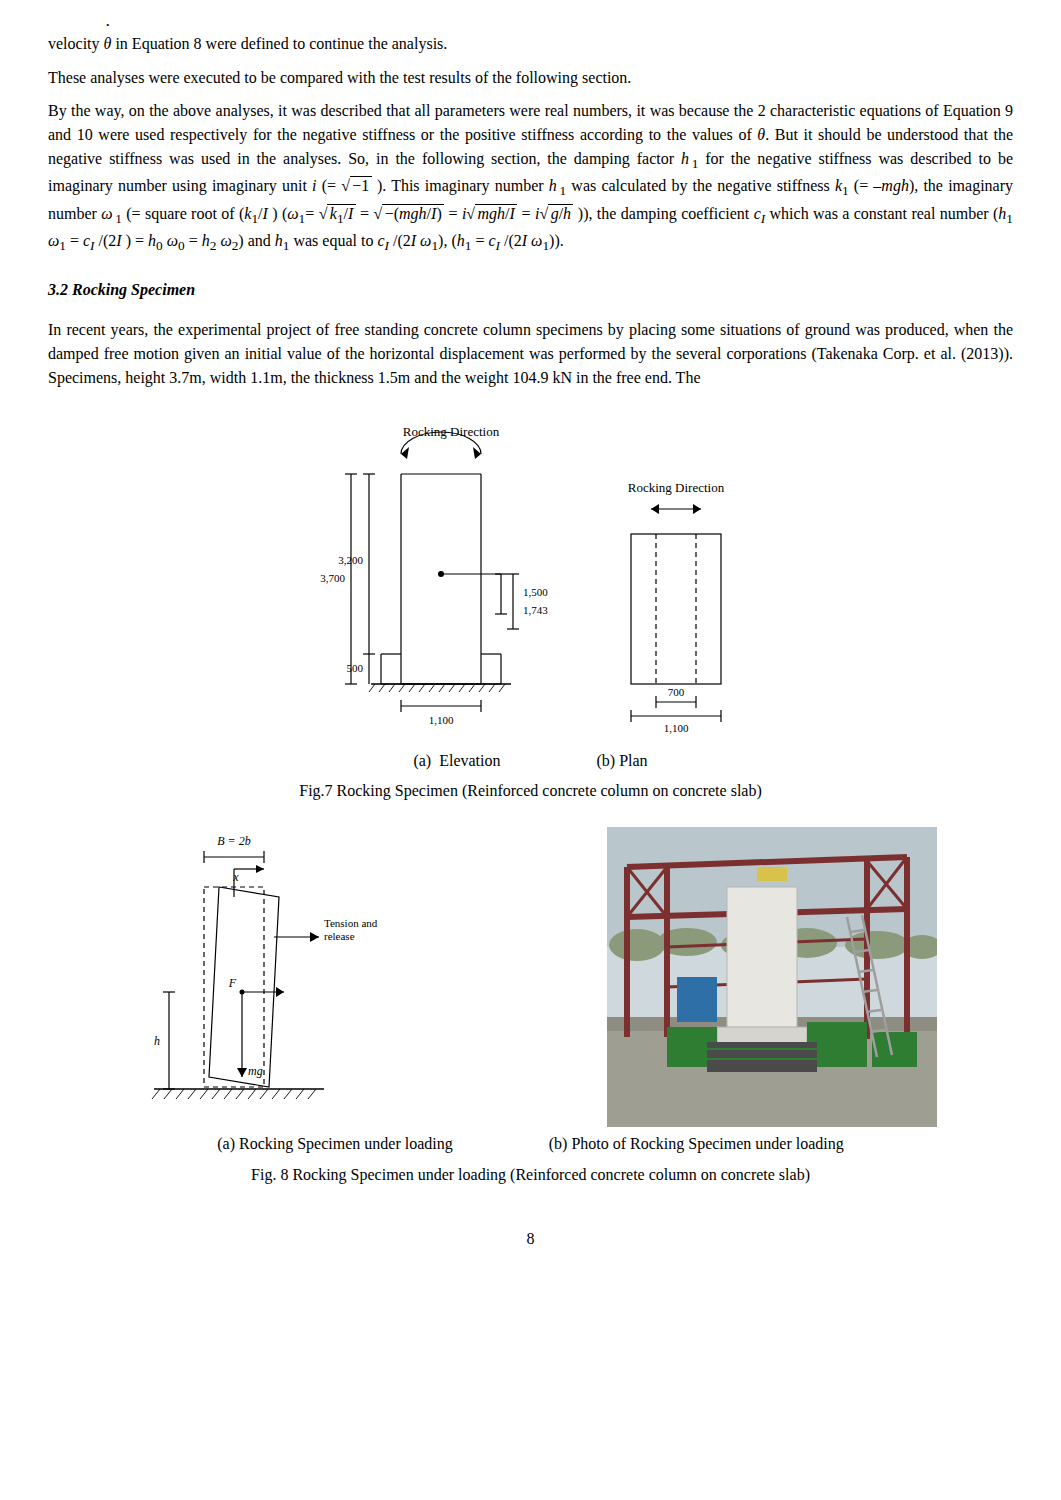velocity θ in Equation 8 were defined to continue the analysis.
These analyses were executed to be compared with the test results of the following section.
By the way, on the above analyses, it was described that all parameters were real numbers, it was because the 2 characteristic equations of Equation 9 and 10 were used respectively for the negative stiffness or the positive stiffness according to the values of θ. But it should be understood that the negative stiffness was used in the analyses. So, in the following section, the damping factor h 1 for the negative stiffness was described to be imaginary number using imaginary unit i (= √−1 ). This imaginary number h 1 was calculated by the negative stiffness k1 (= –mgh), the imaginary number ω 1 (= square root of (k1/I ) (ω1= √k1/I = √−(mgh/I) = i√mgh/I = i√g/h )), the damping coefficient cI which was a constant real number (h1 ω1 = cI /(2I ) = h0 ω0 = h2 ω2) and h1 was equal to cI /(2I ω1), (h1 = cI /(2I ω1)).
3.2 Rocking Specimen
In recent years, the experimental project of free standing concrete column specimens by placing some situations of ground was produced, when the damped free motion given an initial value of the horizontal displacement was performed by the several corporations (Takenaka Corp. et al. (2013)). Specimens, height 3.7m, width 1.1m, the thickness 1.5m and the weight 104.9 kN in the free end. The
Rocking Direction Rocking Direction 3,200 3,700 500 1,100 1,500 1,743 700 1,100
(a) Elevation (b) Plan
Fig.7 Rocking Specimen (Reinforced concrete column on concrete slab)
B = 2b x Tension and release F mg h
(a) Rocking Specimen under loading (b) Photo of Rocking Specimen under loading
Fig. 8 Rocking Specimen under loading (Reinforced concrete column on concrete slab)
8